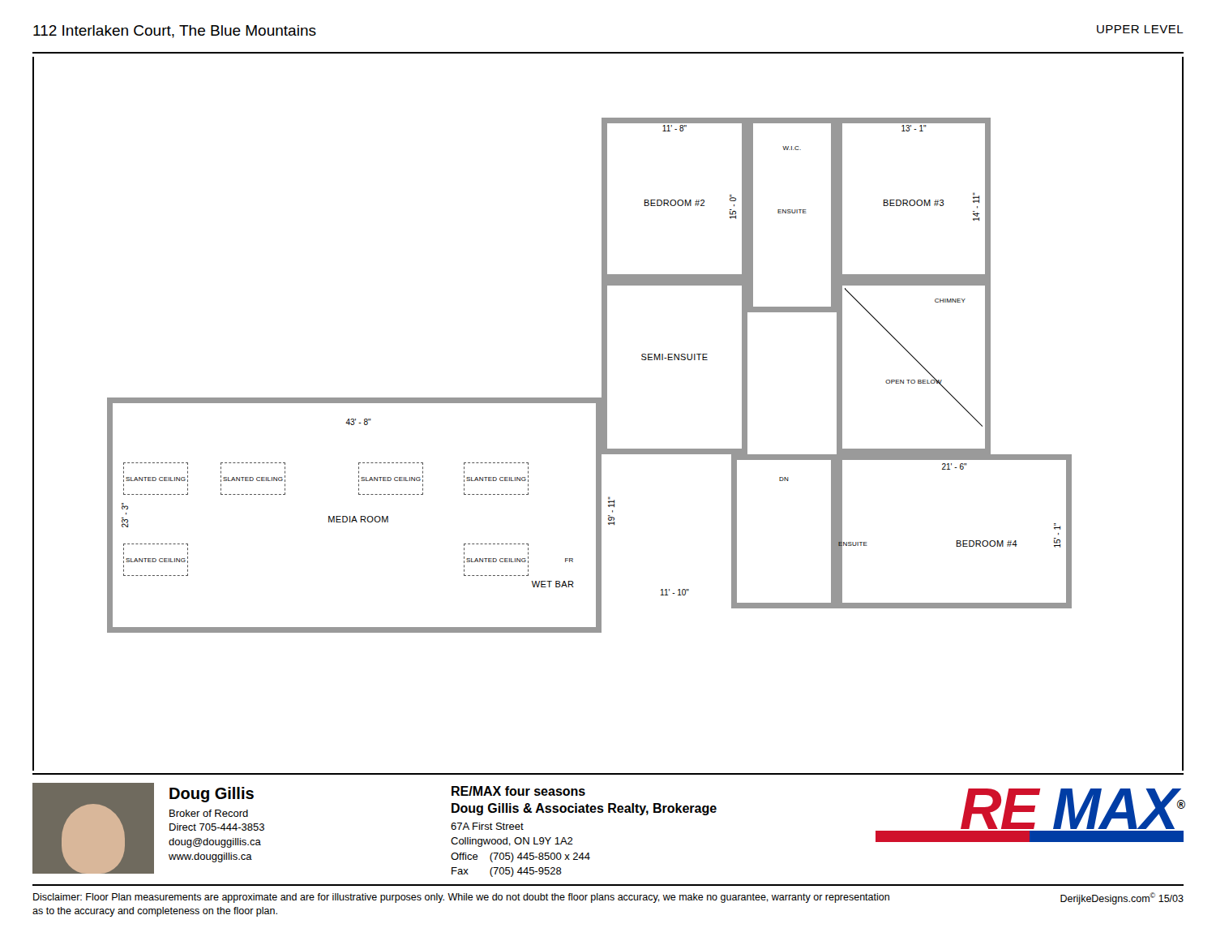112 Interlaken Court, The Blue Mountains
UPPER LEVEL
11' - 8" 15' - 0" BEDROOM #2
W.I.C. ENSUITE
13' - 1" 14' - 11" BEDROOM #3
OPEN TO BELOW CHIMNEY
SEMI-ENSUITE
DN
21' - 6" 15' - 1" BEDROOM #4 ENSUITE
43' - 8" 23' - 3" MEDIA ROOM WET BAR
SLANTED CEILING
SLANTED CEILING
SLANTED CEILING
SLANTED CEILING
SLANTED CEILING
SLANTED CEILING 19' - 11" 11' - 10" FR
Doug Gillis
Broker of Record
Direct 705-444-3853
doug@douggillis.ca
www.douggillis.ca
RE/MAX four seasons
Doug Gillis & Associates Realty, Brokerage
67A First Street
Collingwood, ON L9Y 1A2
| Office | (705) 445-8500 x 244 |
| Fax | (705) 445-9528 |
RE/MAX®
Disclaimer: Floor Plan measurements are approximate and are for illustrative purposes only. While we do not doubt the floor plans accuracy, we make no guarantee, warranty or representation as to the accuracy and completeness on the floor plan.
DerijkeDesigns.com© 15/03